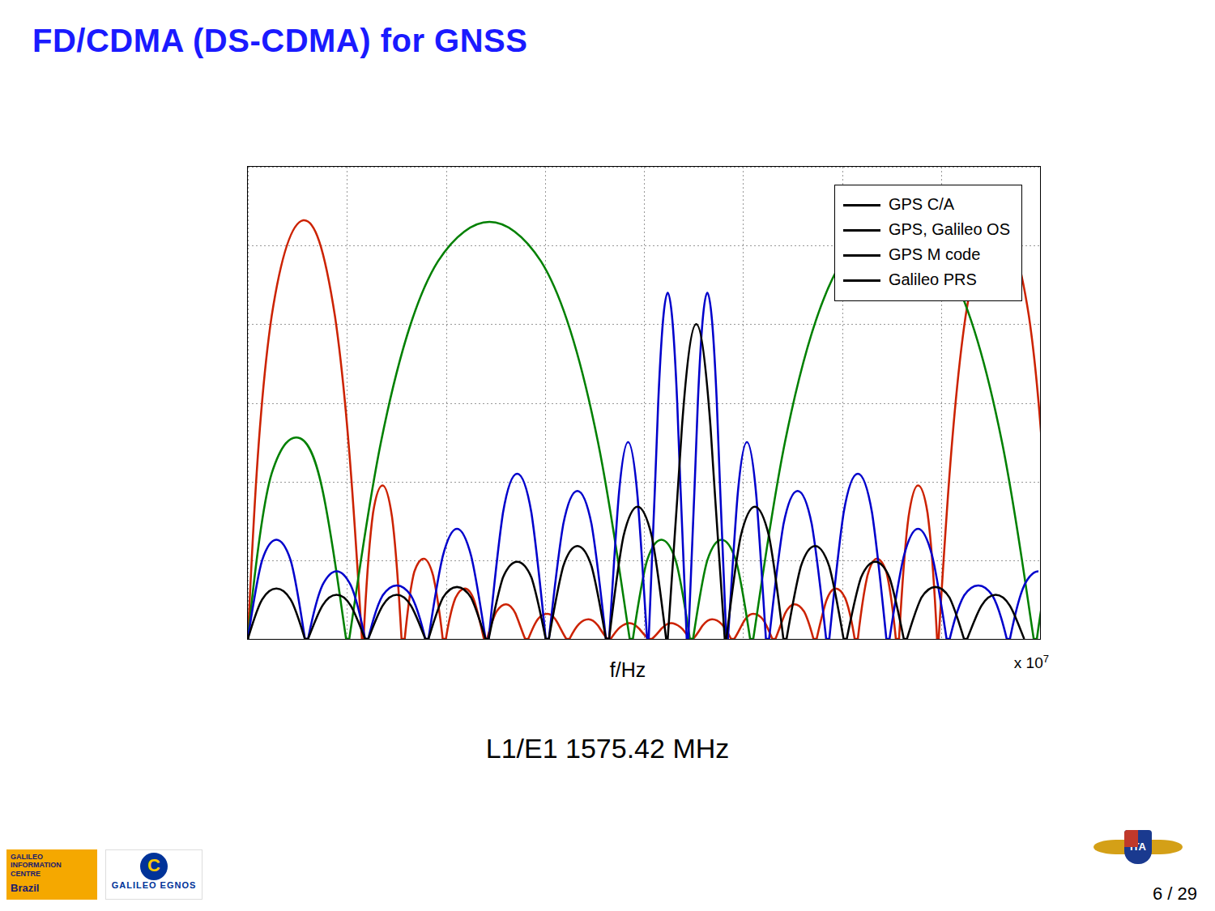FD/CDMA (DS-CDMA) for GNSS
Normalized power spectral density dBW/Hz
−60
−65
−70
−75
−80
−85
−90
−2
−1.5
−1
−0.5
0
0.5
1
1.5
2
GPS C/A
GPS, Galileo OS
GPS M code
Galileo PRS
f/Hz
x 107
L1/E1 1575.42 MHz
GALILEO
INFORMATION
CENTRE
Brazil
GALILEO EGNOS
ITA
6 / 29